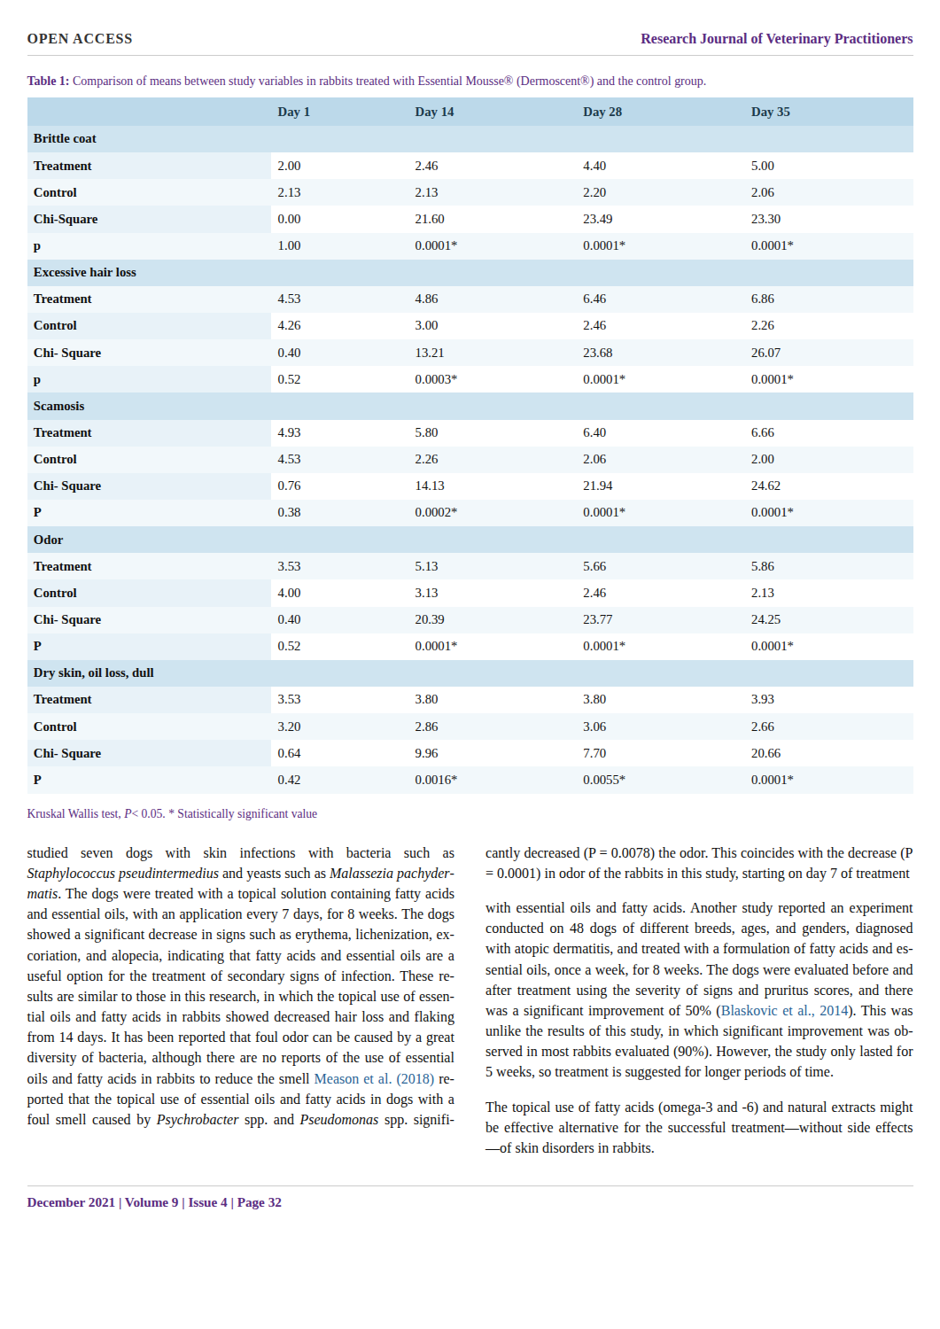OPEN ACCESS
Research Journal of Veterinary Practitioners
Table 1: Comparison of means between study variables in rabbits treated with Essential Mousse® (Dermoscent®) and the control group.
| | Day 1 | Day 14 | Day 28 | Day 35 |
| --- | --- | --- | --- | --- |
| Brittle coat |
| Treatment | 2.00 | 2.46 | 4.40 | 5.00 |
| Control | 2.13 | 2.13 | 2.20 | 2.06 |
| Chi-Square | 0.00 | 21.60 | 23.49 | 23.30 |
| p | 1.00 | 0.0001* | 0.0001* | 0.0001* |
| Excessive hair loss |
| Treatment | 4.53 | 4.86 | 6.46 | 6.86 |
| Control | 4.26 | 3.00 | 2.46 | 2.26 |
| Chi- Square | 0.40 | 13.21 | 23.68 | 26.07 |
| p | 0.52 | 0.0003* | 0.0001* | 0.0001* |
| Scamosis |
| Treatment | 4.93 | 5.80 | 6.40 | 6.66 |
| Control | 4.53 | 2.26 | 2.06 | 2.00 |
| Chi- Square | 0.76 | 14.13 | 21.94 | 24.62 |
| P | 0.38 | 0.0002* | 0.0001* | 0.0001* |
| Odor |
| Treatment | 3.53 | 5.13 | 5.66 | 5.86 |
| Control | 4.00 | 3.13 | 2.46 | 2.13 |
| Chi- Square | 0.40 | 20.39 | 23.77 | 24.25 |
| P | 0.52 | 0.0001* | 0.0001* | 0.0001* |
| Dry skin, oil loss, dull |
| Treatment | 3.53 | 3.80 | 3.80 | 3.93 |
| Control | 3.20 | 2.86 | 3.06 | 2.66 |
| Chi- Square | 0.64 | 9.96 | 7.70 | 20.66 |
| P | 0.42 | 0.0016* | 0.0055* | 0.0001* |
Kruskal Wallis test, P< 0.05. * Statistically significant value
studied seven dogs with skin infections with bacteria such as Staphylococcus pseudintermedius and yeasts such as Malassezia pachydermatis. The dogs were treated with a topical solution containing fatty acids and essential oils, with an application every 7 days, for 8 weeks. The dogs showed a significant decrease in signs such as erythema, lichenization, excoriation, and alopecia, indicating that fatty acids and essential oils are a useful option for the treatment of secondary signs of infection. These results are similar to those in this research, in which the topical use of essential oils and fatty acids in rabbits showed decreased hair loss and flaking from 14 days. It has been reported that foul odor can be caused by a great diversity of bacteria, although there are no reports of the use of essential oils and fatty acids in rabbits to reduce the smell Meason et al. (2018) reported that the topical use of essential oils and fatty acids in dogs with a foul smell caused by Psychrobacter spp. and Pseudomonas spp. significantly decreased (P = 0.0078) the odor. This coincides with the decrease (P = 0.0001) in odor of the rabbits in this study, starting on day 7 of treatment
with essential oils and fatty acids. Another study reported an experiment conducted on 48 dogs of different breeds, ages, and genders, diagnosed with atopic dermatitis, and treated with a formulation of fatty acids and essential oils, once a week, for 8 weeks. The dogs were evaluated before and after treatment using the severity of signs and pruritus scores, and there was a significant improvement of 50% (Blaskovic et al., 2014). This was unlike the results of this study, in which significant improvement was observed in most rabbits evaluated (90%). However, the study only lasted for 5 weeks, so treatment is suggested for longer periods of time.
The topical use of fatty acids (omega-3 and -6) and natural extracts might be effective alternative for the successful treatment—without side effects—of skin disorders in rabbits.
December 2021 | Volume 9 | Issue 4 | Page 32